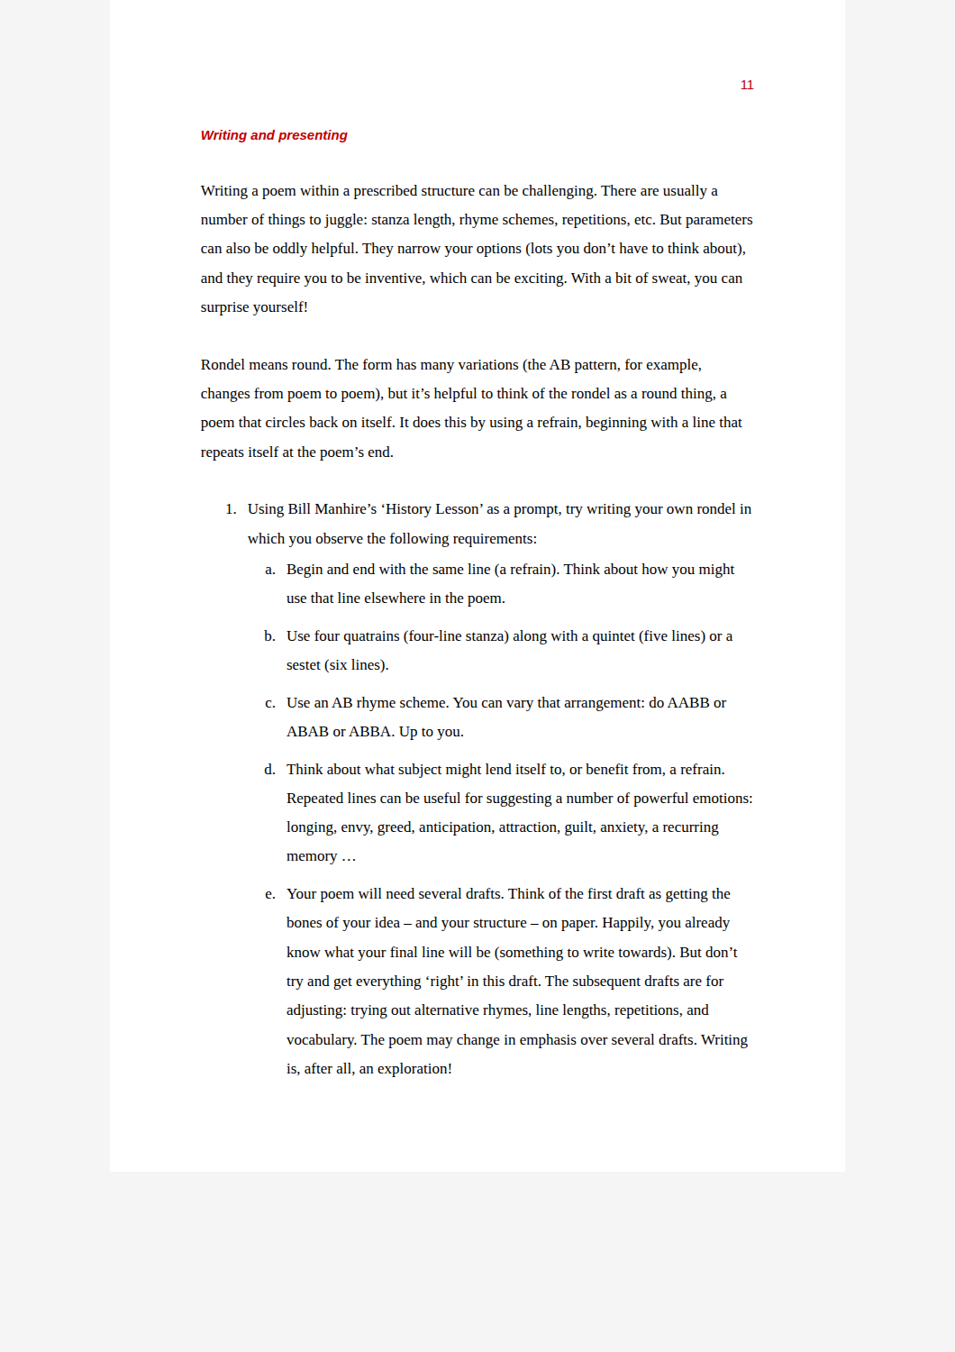11
Writing and presenting
Writing a poem within a prescribed structure can be challenging. There are usually a number of things to juggle: stanza length, rhyme schemes, repetitions, etc. But parameters can also be oddly helpful. They narrow your options (lots you don’t have to think about), and they require you to be inventive, which can be exciting. With a bit of sweat, you can surprise yourself!
Rondel means round. The form has many variations (the AB pattern, for example, changes from poem to poem), but it’s helpful to think of the rondel as a round thing, a poem that circles back on itself. It does this by using a refrain, beginning with a line that repeats itself at the poem’s end.
Using Bill Manhire’s ‘History Lesson’ as a prompt, try writing your own rondel in which you observe the following requirements:
Begin and end with the same line (a refrain). Think about how you might use that line elsewhere in the poem.
Use four quatrains (four-line stanza) along with a quintet (five lines) or a sestet (six lines).
Use an AB rhyme scheme. You can vary that arrangement: do AABB or ABAB or ABBA. Up to you.
Think about what subject might lend itself to, or benefit from, a refrain. Repeated lines can be useful for suggesting a number of powerful emotions: longing, envy, greed, anticipation, attraction, guilt, anxiety, a recurring memory …
Your poem will need several drafts. Think of the first draft as getting the bones of your idea – and your structure – on paper. Happily, you already know what your final line will be (something to write towards). But don’t try and get everything ‘right’ in this draft. The subsequent drafts are for adjusting: trying out alternative rhymes, line lengths, repetitions, and vocabulary. The poem may change in emphasis over several drafts. Writing is, after all, an exploration!